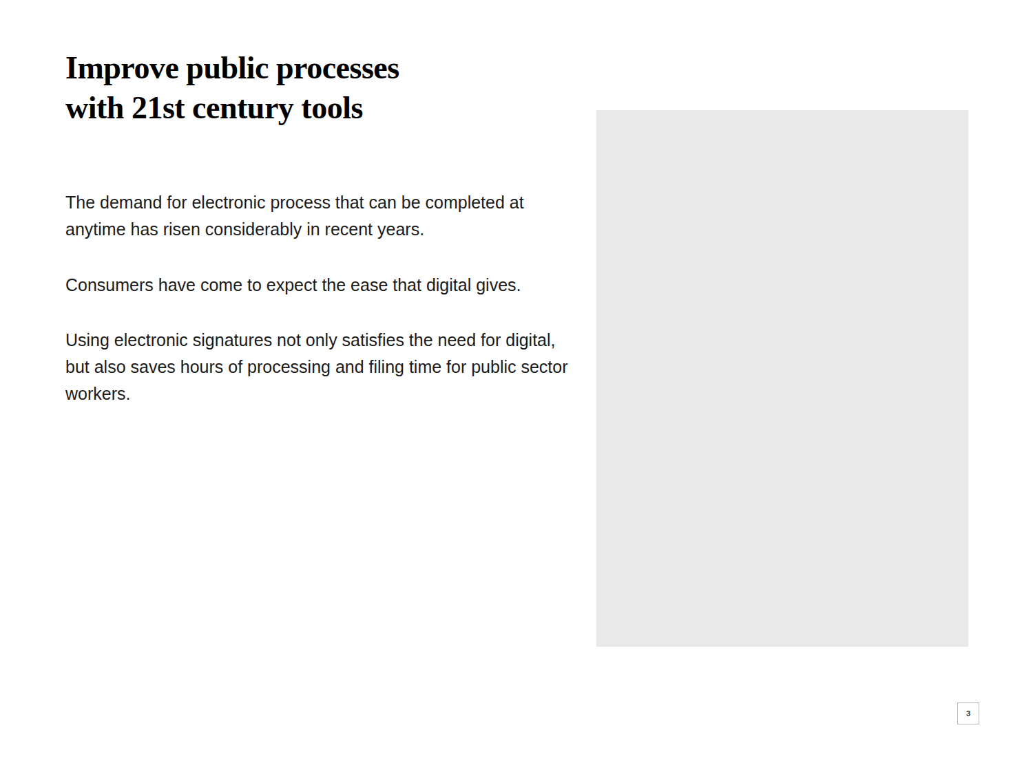Improve public processes
with 21st century tools
The demand for electronic process that can be completed at anytime has risen considerably in recent years.
Consumers have come to expect the ease that digital gives.
Using electronic signatures not only satisfies the need for digital, but also saves hours of processing and filing time for public sector workers.
3